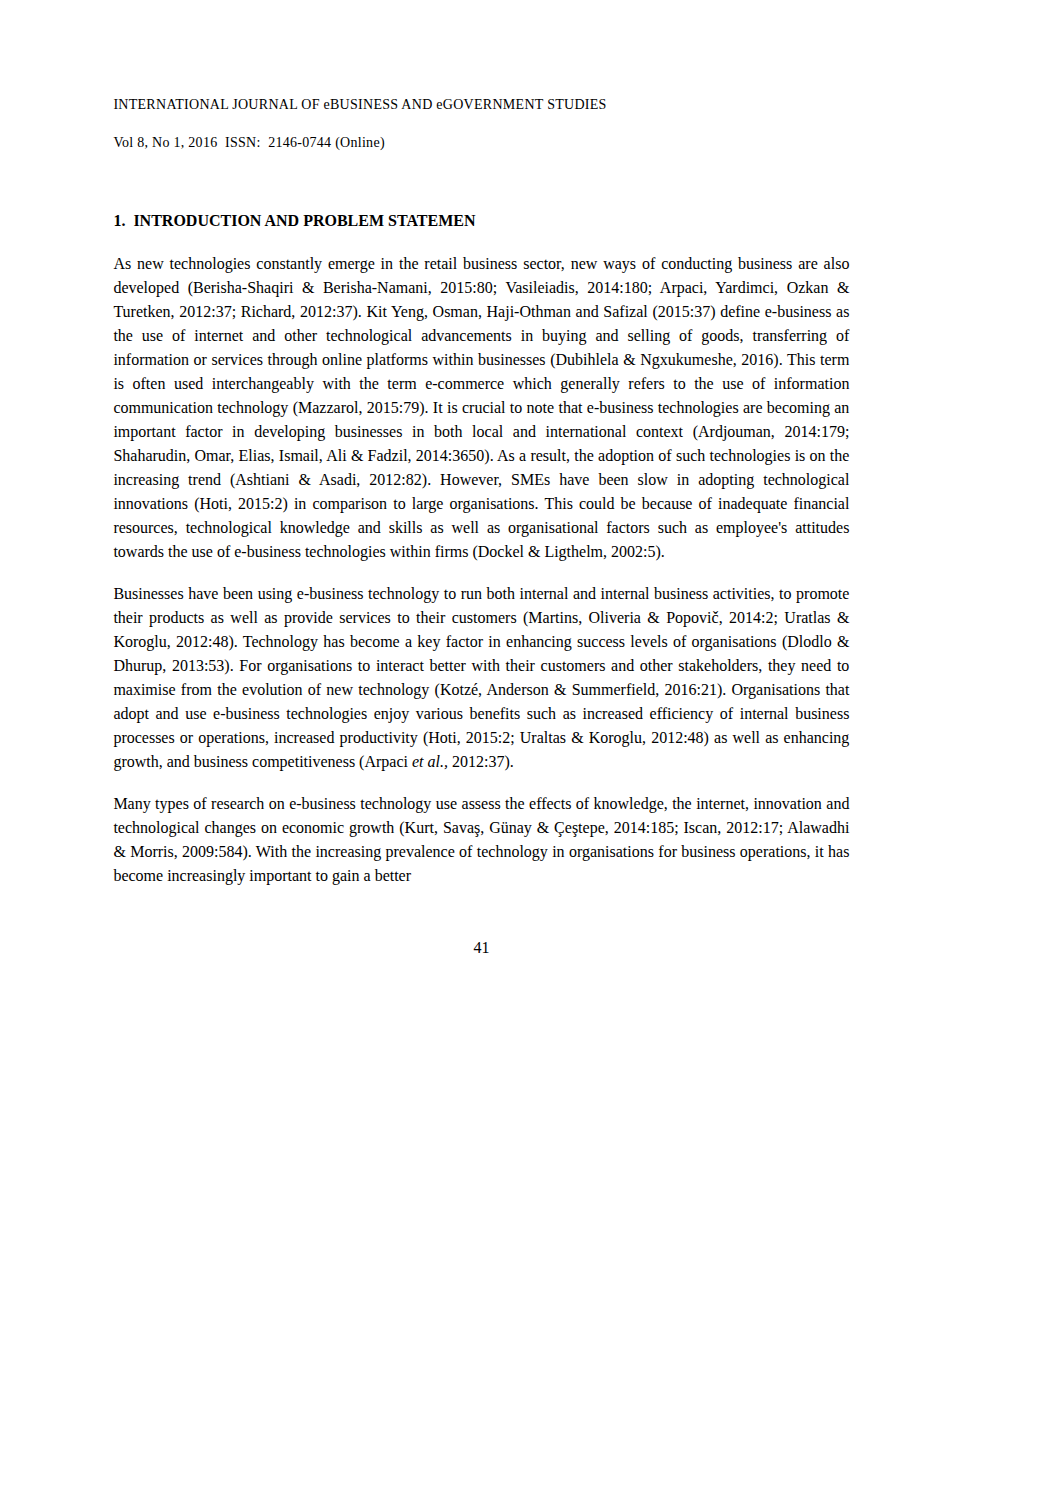INTERNATIONAL JOURNAL OF eBUSINESS AND eGOVERNMENT STUDIES
Vol 8, No 1, 2016 ISSN: 2146-0744 (Online)
1. Introduction and Problem Statemen
As new technologies constantly emerge in the retail business sector, new ways of conducting business are also developed (Berisha-Shaqiri & Berisha-Namani, 2015:80; Vasileiadis, 2014:180; Arpaci, Yardimci, Ozkan & Turetken, 2012:37; Richard, 2012:37). Kit Yeng, Osman, Haji-Othman and Safizal (2015:37) define e-business as the use of internet and other technological advancements in buying and selling of goods, transferring of information or services through online platforms within businesses (Dubihlela & Ngxukumeshe, 2016). This term is often used interchangeably with the term e-commerce which generally refers to the use of information communication technology (Mazzarol, 2015:79). It is crucial to note that e-business technologies are becoming an important factor in developing businesses in both local and international context (Ardjouman, 2014:179; Shaharudin, Omar, Elias, Ismail, Ali & Fadzil, 2014:3650). As a result, the adoption of such technologies is on the increasing trend (Ashtiani & Asadi, 2012:82). However, SMEs have been slow in adopting technological innovations (Hoti, 2015:2) in comparison to large organisations. This could be because of inadequate financial resources, technological knowledge and skills as well as organisational factors such as employee's attitudes towards the use of e-business technologies within firms (Dockel & Ligthelm, 2002:5).
Businesses have been using e-business technology to run both internal and internal business activities, to promote their products as well as provide services to their customers (Martins, Oliveria & Popovič, 2014:2; Uratlas & Koroglu, 2012:48). Technology has become a key factor in enhancing success levels of organisations (Dlodlo & Dhurup, 2013:53). For organisations to interact better with their customers and other stakeholders, they need to maximise from the evolution of new technology (Kotzé, Anderson & Summerfield, 2016:21). Organisations that adopt and use e-business technologies enjoy various benefits such as increased efficiency of internal business processes or operations, increased productivity (Hoti, 2015:2; Uraltas & Koroglu, 2012:48) as well as enhancing growth, and business competitiveness (Arpaci et al., 2012:37).
Many types of research on e-business technology use assess the effects of knowledge, the internet, innovation and technological changes on economic growth (Kurt, Savaş, Günay & Çeştepe, 2014:185; Iscan, 2012:17; Alawadhi & Morris, 2009:584). With the increasing prevalence of technology in organisations for business operations, it has become increasingly important to gain a better
41